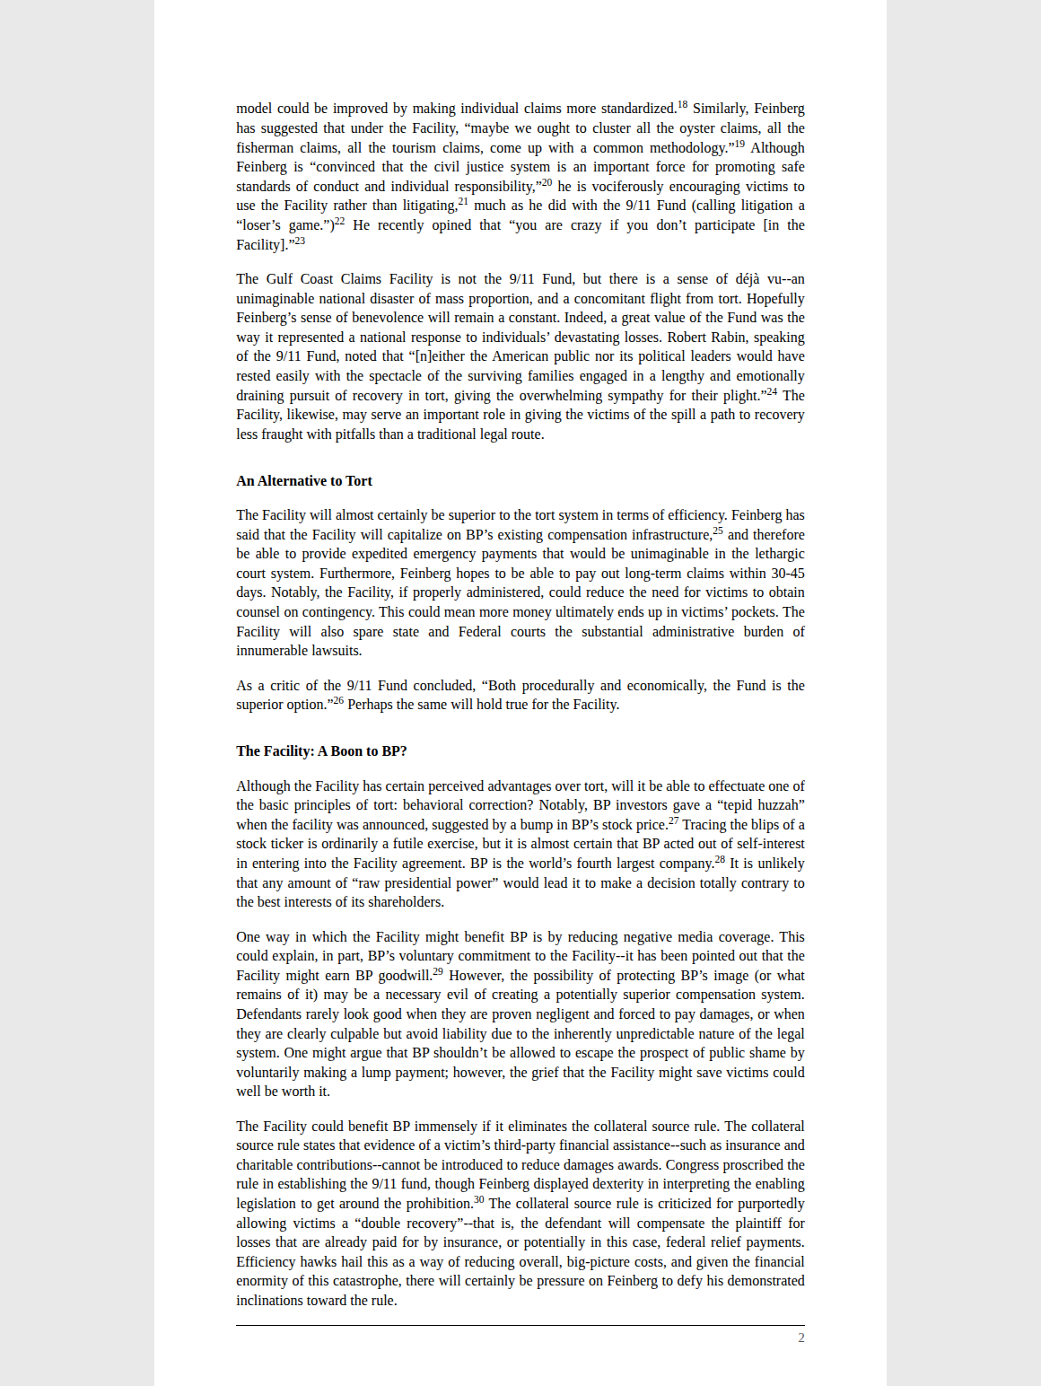model could be improved by making individual claims more standardized.18 Similarly, Feinberg has suggested that under the Facility, “maybe we ought to cluster all the oyster claims, all the fisherman claims, all the tourism claims, come up with a common methodology.”19 Although Feinberg is “convinced that the civil justice system is an important force for promoting safe standards of conduct and individual responsibility,”20 he is vociferously encouraging victims to use the Facility rather than litigating,21 much as he did with the 9/11 Fund (calling litigation a “loser’s game.”)22 He recently opined that “you are crazy if you don’t participate [in the Facility].”23
The Gulf Coast Claims Facility is not the 9/11 Fund, but there is a sense of déjà vu--an unimaginable national disaster of mass proportion, and a concomitant flight from tort. Hopefully Feinberg’s sense of benevolence will remain a constant. Indeed, a great value of the Fund was the way it represented a national response to individuals’ devastating losses. Robert Rabin, speaking of the 9/11 Fund, noted that “[n]either the American public nor its political leaders would have rested easily with the spectacle of the surviving families engaged in a lengthy and emotionally draining pursuit of recovery in tort, giving the overwhelming sympathy for their plight.”24 The Facility, likewise, may serve an important role in giving the victims of the spill a path to recovery less fraught with pitfalls than a traditional legal route.
An Alternative to Tort
The Facility will almost certainly be superior to the tort system in terms of efficiency. Feinberg has said that the Facility will capitalize on BP’s existing compensation infrastructure,25 and therefore be able to provide expedited emergency payments that would be unimaginable in the lethargic court system. Furthermore, Feinberg hopes to be able to pay out long-term claims within 30-45 days. Notably, the Facility, if properly administered, could reduce the need for victims to obtain counsel on contingency. This could mean more money ultimately ends up in victims’ pockets. The Facility will also spare state and Federal courts the substantial administrative burden of innumerable lawsuits.
As a critic of the 9/11 Fund concluded, “Both procedurally and economically, the Fund is the superior option.”26 Perhaps the same will hold true for the Facility.
The Facility: A Boon to BP?
Although the Facility has certain perceived advantages over tort, will it be able to effectuate one of the basic principles of tort: behavioral correction? Notably, BP investors gave a “tepid huzzah” when the facility was announced, suggested by a bump in BP’s stock price.27 Tracing the blips of a stock ticker is ordinarily a futile exercise, but it is almost certain that BP acted out of self-interest in entering into the Facility agreement. BP is the world’s fourth largest company.28 It is unlikely that any amount of “raw presidential power” would lead it to make a decision totally contrary to the best interests of its shareholders.
One way in which the Facility might benefit BP is by reducing negative media coverage. This could explain, in part, BP’s voluntary commitment to the Facility--it has been pointed out that the Facility might earn BP goodwill.29 However, the possibility of protecting BP’s image (or what remains of it) may be a necessary evil of creating a potentially superior compensation system. Defendants rarely look good when they are proven negligent and forced to pay damages, or when they are clearly culpable but avoid liability due to the inherently unpredictable nature of the legal system. One might argue that BP shouldn’t be allowed to escape the prospect of public shame by voluntarily making a lump payment; however, the grief that the Facility might save victims could well be worth it.
The Facility could benefit BP immensely if it eliminates the collateral source rule. The collateral source rule states that evidence of a victim’s third-party financial assistance--such as insurance and charitable contributions--cannot be introduced to reduce damages awards. Congress proscribed the rule in establishing the 9/11 fund, though Feinberg displayed dexterity in interpreting the enabling legislation to get around the prohibition.30 The collateral source rule is criticized for purportedly allowing victims a “double recovery”--that is, the defendant will compensate the plaintiff for losses that are already paid for by insurance, or potentially in this case, federal relief payments. Efficiency hawks hail this as a way of reducing overall, big-picture costs, and given the financial enormity of this catastrophe, there will certainly be pressure on Feinberg to defy his demonstrated inclinations toward the rule.
2